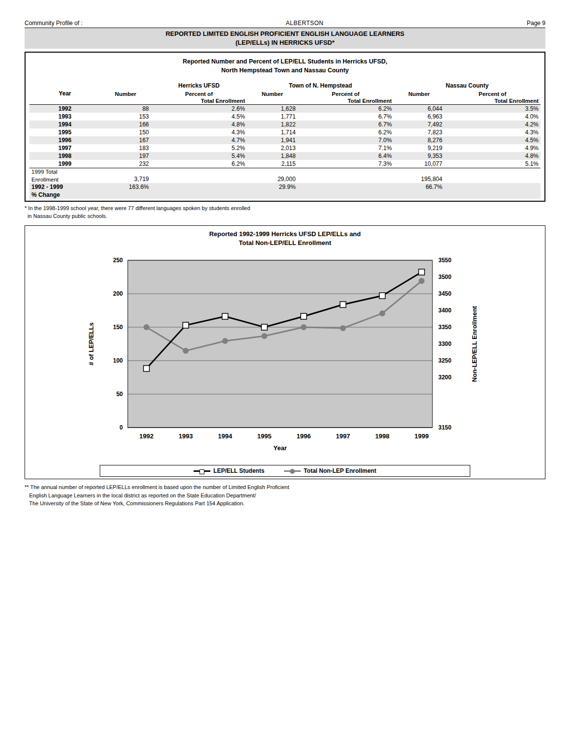Community Profile of :
ALBERTSON
Page 9
REPORTED LIMITED ENGLISH PROFICIENT ENGLISH LANGUAGE LEARNERS
(LEP/ELLs) IN HERRICKS UFSD*
Reported Number and Percent of LEP/ELL Students in Herricks UFSD,
North Hempstead Town and Nassau County
| | | Herricks UFSD | Town of N. Hempstead | Nassau County |
| Year | Number | Percent of | Number | Percent of | Number | Percent of |
| | | Total Enrollment | | Total Enrollment | | Total Enrollment |
| 1992 | 88 | 2.6% | 1,628 | 6.2% | 6,044 | 3.5% |
| 1993 | 153 | 4.5% | 1,771 | 6.7% | 6,963 | 4.0% |
| 1994 | 166 | 4.8% | 1,822 | 6.7% | 7,492 | 4.2% |
| 1995 | 150 | 4.3% | 1,714 | 6.2% | 7,823 | 4.3% |
| 1996 | 167 | 4.7% | 1,941 | 7.0% | 8,276 | 4.5% |
| 1997 | 183 | 5.2% | 2,013 | 7.1% | 9,219 | 4.9% |
| 1998 | 197 | 5.4% | 1,848 | 6.4% | 9,353 | 4.8% |
| 1999 | 232 | 6.2% | 2,115 | 7.3% | 10,077 | 5.1% |
| 1999 Total | | | | | | | |
| Enrollment | 3,719 | | 29,000 | | 195,804 | |
| 1992 - 1999 | 163.6% | | 29.9% | | 66.7% | |
| % Change | | | | | | | |
* In the 1998-1999 school year, there were 77 different languages spoken by students enrolled
in Nassau County public schools.
Reported 1992-1999 Herricks UFSD LEP/ELLs and
Total Non-LEP/ELL Enrollment
250 200 150 100 50 0 3550 3500 3450 3400 3350 3300 3250 3200 3150 # of LEP/ELLs Non-LEP/ELL Enrollment 1992 1993 1994 1995 1996 1997 1998 1999 Year
LEP/ELL Students
Total Non-LEP Enrollment
** The annual number of reported LEP/ELLs enrollment is based upon the number of Limited English Proficient
English Language Learners in the local district as reported on the State Education Department/
The University of the State of New York, Commissioners Regulations Part 154 Application.